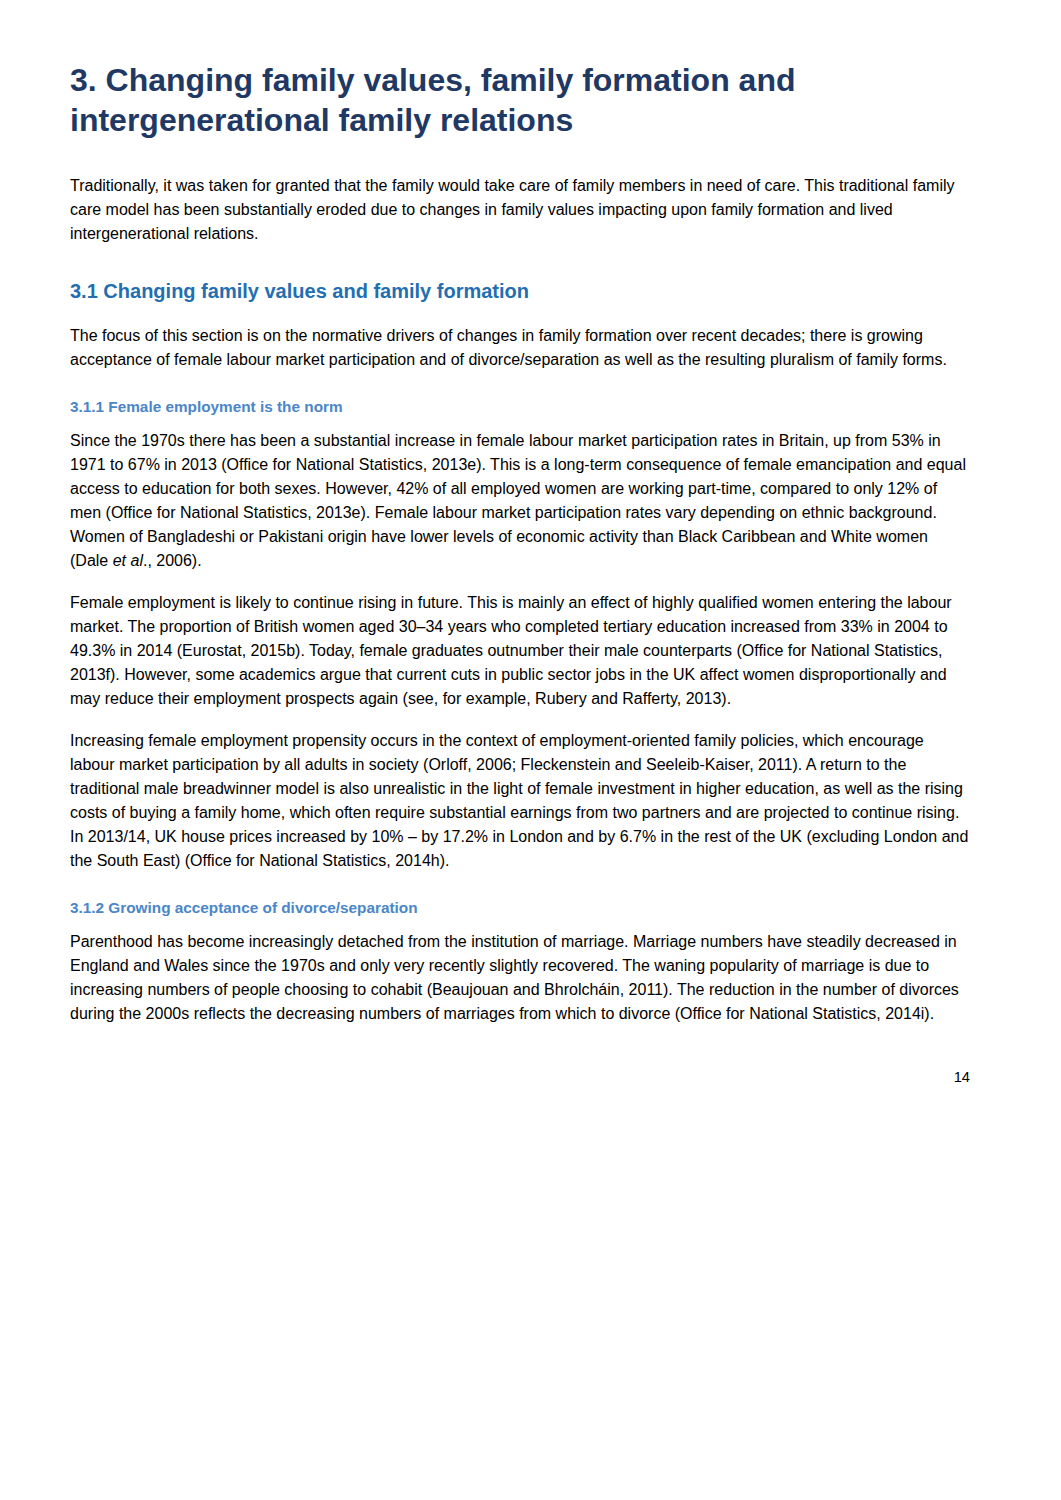3. Changing family values, family formation and intergenerational family relations
Traditionally, it was taken for granted that the family would take care of family members in need of care. This traditional family care model has been substantially eroded due to changes in family values impacting upon family formation and lived intergenerational relations.
3.1 Changing family values and family formation
The focus of this section is on the normative drivers of changes in family formation over recent decades; there is growing acceptance of female labour market participation and of divorce/separation as well as the resulting pluralism of family forms.
3.1.1 Female employment is the norm
Since the 1970s there has been a substantial increase in female labour market participation rates in Britain, up from 53% in 1971 to 67% in 2013 (Office for National Statistics, 2013e). This is a long-term consequence of female emancipation and equal access to education for both sexes. However, 42% of all employed women are working part-time, compared to only 12% of men (Office for National Statistics, 2013e). Female labour market participation rates vary depending on ethnic background. Women of Bangladeshi or Pakistani origin have lower levels of economic activity than Black Caribbean and White women (Dale et al., 2006).
Female employment is likely to continue rising in future. This is mainly an effect of highly qualified women entering the labour market. The proportion of British women aged 30–34 years who completed tertiary education increased from 33% in 2004 to 49.3% in 2014 (Eurostat, 2015b). Today, female graduates outnumber their male counterparts (Office for National Statistics, 2013f). However, some academics argue that current cuts in public sector jobs in the UK affect women disproportionally and may reduce their employment prospects again (see, for example, Rubery and Rafferty, 2013).
Increasing female employment propensity occurs in the context of employment-oriented family policies, which encourage labour market participation by all adults in society (Orloff, 2006; Fleckenstein and Seeleib-Kaiser, 2011). A return to the traditional male breadwinner model is also unrealistic in the light of female investment in higher education, as well as the rising costs of buying a family home, which often require substantial earnings from two partners and are projected to continue rising. In 2013/14, UK house prices increased by 10% – by 17.2% in London and by 6.7% in the rest of the UK (excluding London and the South East) (Office for National Statistics, 2014h).
3.1.2 Growing acceptance of divorce/separation
Parenthood has become increasingly detached from the institution of marriage. Marriage numbers have steadily decreased in England and Wales since the 1970s and only very recently slightly recovered. The waning popularity of marriage is due to increasing numbers of people choosing to cohabit (Beaujouan and Bhrolcháin, 2011). The reduction in the number of divorces during the 2000s reflects the decreasing numbers of marriages from which to divorce (Office for National Statistics, 2014i).
14